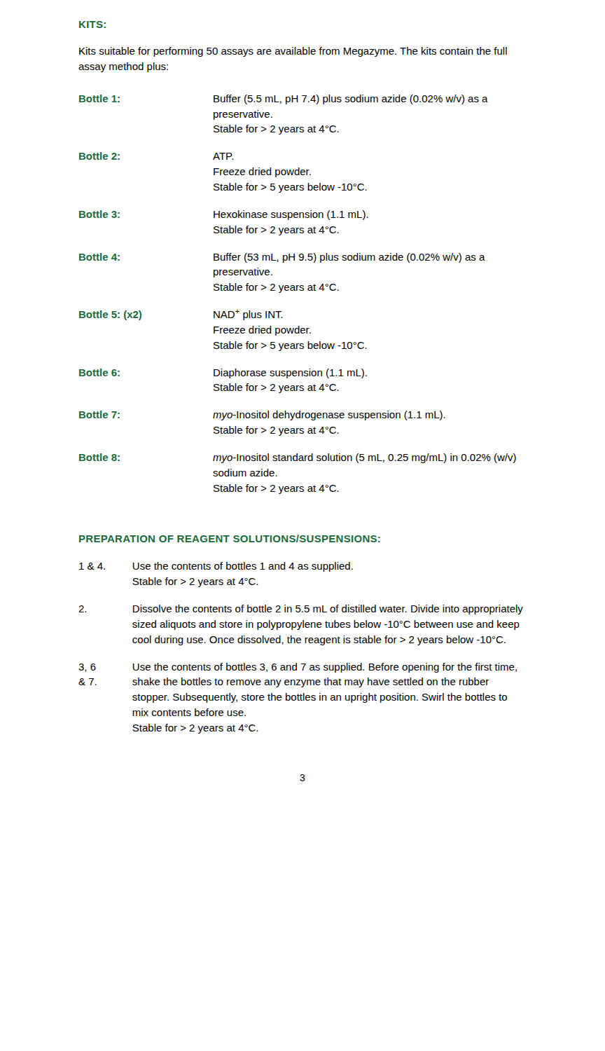KITS:
Kits suitable for performing 50 assays are available from Megazyme. The kits contain the full assay method plus:
| Bottle 1: | Buffer (5.5 mL, pH 7.4) plus sodium azide (0.02% w/v) as a preservative. Stable for > 2 years at 4°C. |
| Bottle 2: | ATP. Freeze dried powder. Stable for > 5 years below -10°C. |
| Bottle 3: | Hexokinase suspension (1.1 mL). Stable for > 2 years at 4°C. |
| Bottle 4: | Buffer (53 mL, pH 9.5) plus sodium azide (0.02% w/v) as a preservative. Stable for > 2 years at 4°C. |
| Bottle 5: (x2) | NAD + plus INT. Freeze dried powder. Stable for > 5 years below -10°C. |
| Bottle 6: | Diaphorase suspension (1.1 mL). Stable for > 2 years at 4°C. |
| Bottle 7: | myo -Inositol dehydrogenase suspension (1.1 mL). Stable for > 2 years at 4°C. |
| Bottle 8: | myo -Inositol standard solution (5 mL, 0.25 mg/mL) in 0.02% (w/v) sodium azide. Stable for > 2 years at 4°C. |
PREPARATION OF REAGENT SOLUTIONS/SUSPENSIONS:
| 1 & 4. | Use the contents of bottles 1 and 4 as supplied. Stable for > 2 years at 4°C. |
| 2. | Dissolve the contents of bottle 2 in 5.5 mL of distilled water. Divide into appropriately sized aliquots and store in polypropylene tubes below -10°C between use and keep cool during use. Once dissolved, the reagent is stable for > 2 years below -10°C. |
| 3, 6 & 7. | Use the contents of bottles 3, 6 and 7 as supplied. Before opening for the first time, shake the bottles to remove any enzyme that may have settled on the rubber stopper. Subsequently, store the bottles in an upright position. Swirl the bottles to mix contents before use. Stable for > 2 years at 4°C. |
3